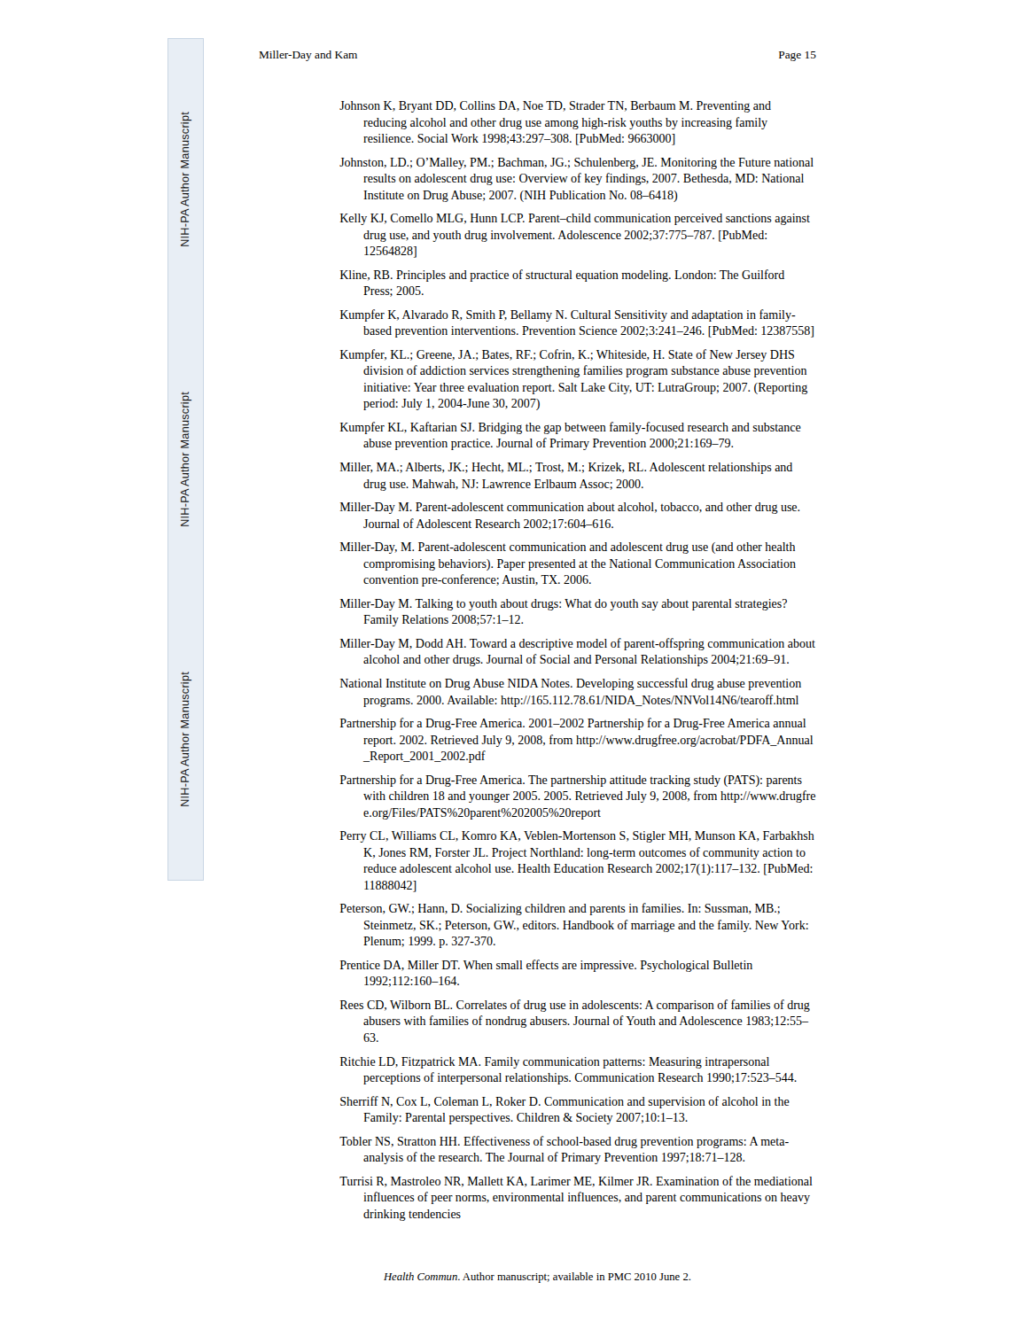NIH-PA Author Manuscript NIH-PA Author Manuscript NIH-PA Author Manuscript
Miller-Day and Kam
Page 15
Johnson K, Bryant DD, Collins DA, Noe TD, Strader TN, Berbaum M. Preventing and reducing alcohol and other drug use among high-risk youths by increasing family resilience. Social Work 1998;43:297–308. [PubMed: 9663000]
Johnston, LD.; O’Malley, PM.; Bachman, JG.; Schulenberg, JE. Monitoring the Future national results on adolescent drug use: Overview of key findings, 2007. Bethesda, MD: National Institute on Drug Abuse; 2007. (NIH Publication No. 08–6418)
Kelly KJ, Comello MLG, Hunn LCP. Parent–child communication perceived sanctions against drug use, and youth drug involvement. Adolescence 2002;37:775–787. [PubMed: 12564828]
Kline, RB. Principles and practice of structural equation modeling. London: The Guilford Press; 2005.
Kumpfer K, Alvarado R, Smith P, Bellamy N. Cultural Sensitivity and adaptation in family-based prevention interventions. Prevention Science 2002;3:241–246. [PubMed: 12387558]
Kumpfer, KL.; Greene, JA.; Bates, RF.; Cofrin, K.; Whiteside, H. State of New Jersey DHS division of addiction services strengthening families program substance abuse prevention initiative: Year three evaluation report. Salt Lake City, UT: LutraGroup; 2007. (Reporting period: July 1, 2004-June 30, 2007)
Kumpfer KL, Kaftarian SJ. Bridging the gap between family-focused research and substance abuse prevention practice. Journal of Primary Prevention 2000;21:169–79.
Miller, MA.; Alberts, JK.; Hecht, ML.; Trost, M.; Krizek, RL. Adolescent relationships and drug use. Mahwah, NJ: Lawrence Erlbaum Assoc; 2000.
Miller-Day M. Parent-adolescent communication about alcohol, tobacco, and other drug use. Journal of Adolescent Research 2002;17:604–616.
Miller-Day, M. Parent-adolescent communication and adolescent drug use (and other health compromising behaviors). Paper presented at the National Communication Association convention pre-conference; Austin, TX. 2006.
Miller-Day M. Talking to youth about drugs: What do youth say about parental strategies? Family Relations 2008;57:1–12.
Miller-Day M, Dodd AH. Toward a descriptive model of parent-offspring communication about alcohol and other drugs. Journal of Social and Personal Relationships 2004;21:69–91.
National Institute on Drug Abuse NIDA Notes. Developing successful drug abuse prevention programs. 2000. Available: http://165.112.78.61/NIDA_Notes/NNVol14N6/tearoff.html
Partnership for a Drug-Free America. 2001–2002 Partnership for a Drug-Free America annual report. 2002. Retrieved July 9, 2008, from http://www.drugfree.org/acrobat/PDFA_Annual_Report_2001_2002.pdf
Partnership for a Drug-Free America. The partnership attitude tracking study (PATS): parents with children 18 and younger 2005. 2005. Retrieved July 9, 2008, from http://www.drugfree.org/Files/PATS%20parent%202005%20report
Perry CL, Williams CL, Komro KA, Veblen-Mortenson S, Stigler MH, Munson KA, Farbakhsh K, Jones RM, Forster JL. Project Northland: long-term outcomes of community action to reduce adolescent alcohol use. Health Education Research 2002;17(1):117–132. [PubMed: 11888042]
Peterson, GW.; Hann, D. Socializing children and parents in families. In: Sussman, MB.; Steinmetz, SK.; Peterson, GW., editors. Handbook of marriage and the family. New York: Plenum; 1999. p. 327-370.
Prentice DA, Miller DT. When small effects are impressive. Psychological Bulletin 1992;112:160–164.
Rees CD, Wilborn BL. Correlates of drug use in adolescents: A comparison of families of drug abusers with families of nondrug abusers. Journal of Youth and Adolescence 1983;12:55–63.
Ritchie LD, Fitzpatrick MA. Family communication patterns: Measuring intrapersonal perceptions of interpersonal relationships. Communication Research 1990;17:523–544.
Sherriff N, Cox L, Coleman L, Roker D. Communication and supervision of alcohol in the Family: Parental perspectives. Children & Society 2007;10:1–13.
Tobler NS, Stratton HH. Effectiveness of school-based drug prevention programs: A meta-analysis of the research. The Journal of Primary Prevention 1997;18:71–128.
Turrisi R, Mastroleo NR, Mallett KA, Larimer ME, Kilmer JR. Examination of the mediational influences of peer norms, environmental influences, and parent communications on heavy drinking tendencies
Health Commun. Author manuscript; available in PMC 2010 June 2.